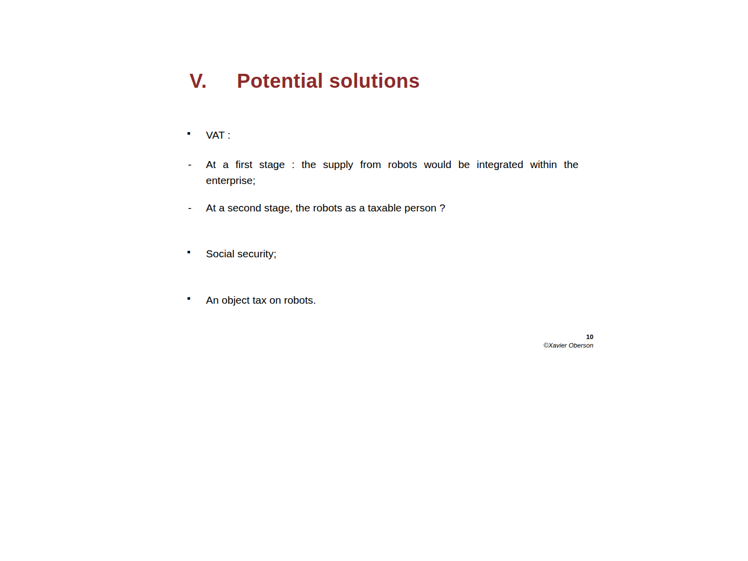V. Potential solutions
VAT :
At a first stage : the supply from robots would be integrated within the enterprise;
At a second stage, the robots as a taxable person ?
Social security;
An object tax on robots.
10
©Xavier Oberson